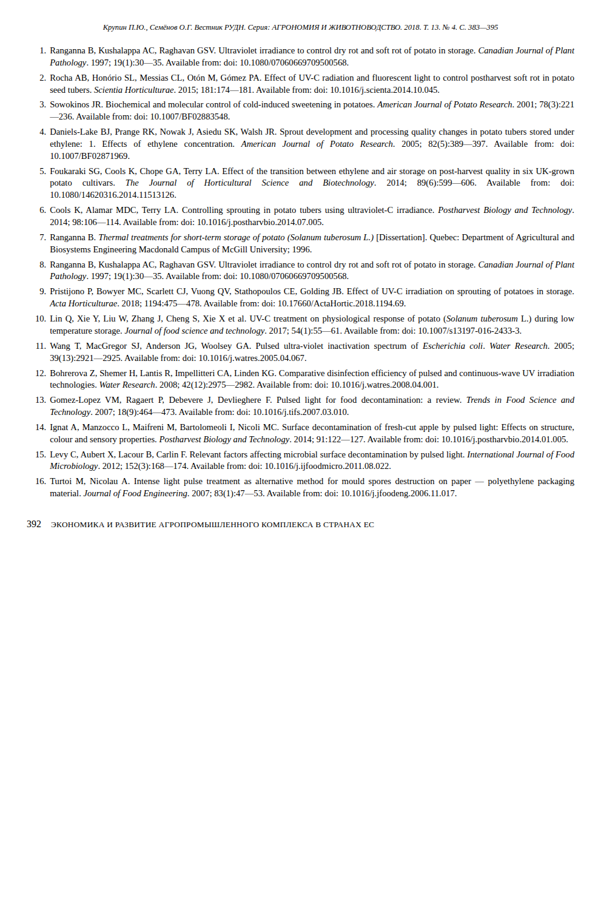Крупин П.Ю., Семёнов О.Г. Вестник РУДН. Серия: АГРОНОМИЯ И ЖИВОТНОВОДСТВО. 2018. Т. 13. № 4. С. 383—395
Ranganna B, Kushalappa AC, Raghavan GSV. Ultraviolet irradiance to control dry rot and soft rot of potato in storage. Canadian Journal of Plant Pathology. 1997; 19(1):30—35. Available from: doi: 10.1080/07060669709500568.
Rocha AB, Honório SL, Messias CL, Otón M, Gómez PA. Effect of UV-C radiation and fluorescent light to control postharvest soft rot in potato seed tubers. Scientia Horticulturae. 2015; 181:174—181. Available from: doi: 10.1016/j.scienta.2014.10.045.
Sowokinos JR. Biochemical and molecular control of cold-induced sweetening in potatoes. American Journal of Potato Research. 2001; 78(3):221—236. Available from: doi: 10.1007/BF02883548.
Daniels-Lake BJ, Prange RK, Nowak J, Asiedu SK, Walsh JR. Sprout development and processing quality changes in potato tubers stored under ethylene: 1. Effects of ethylene concentration. American Journal of Potato Research. 2005; 82(5):389—397. Available from: doi: 10.1007/BF02871969.
Foukaraki SG, Cools K, Chope GA, Terry LA. Effect of the transition between ethylene and air storage on post-harvest quality in six UK-grown potato cultivars. The Journal of Horticultural Science and Biotechnology. 2014; 89(6):599—606. Available from: doi: 10.1080/14620316.2014.11513126.
Cools K, Alamar MDC, Terry LA. Controlling sprouting in potato tubers using ultraviolet-C irradiance. Postharvest Biology and Technology. 2014; 98:106—114. Available from: doi: 10.1016/j.postharvbio.2014.07.005.
Ranganna B. Thermal treatments for short-term storage of potato (Solanum tuberosum L.) [Dissertation]. Quebec: Department of Agricultural and Biosystems Engineering Macdonald Campus of McGill University; 1996.
Ranganna B, Kushalappa AC, Raghavan GSV. Ultraviolet irradiance to control dry rot and soft rot of potato in storage. Canadian Journal of Plant Pathology. 1997; 19(1):30—35. Available from: doi: 10.1080/07060669709500568.
Pristijono P, Bowyer MC, Scarlett CJ, Vuong QV, Stathopoulos CE, Golding JB. Effect of UV-C irradiation on sprouting of potatoes in storage. Acta Horticulturae. 2018; 1194:475—478. Available from: doi: 10.17660/ActaHortic.2018.1194.69.
Lin Q, Xie Y, Liu W, Zhang J, Cheng S, Xie X et al. UV-C treatment on physiological response of potato (Solanum tuberosum L.) during low temperature storage. Journal of food science and technology. 2017; 54(1):55—61. Available from: doi: 10.1007/s13197-016-2433-3.
Wang T, MacGregor SJ, Anderson JG, Woolsey GA. Pulsed ultra-violet inactivation spectrum of Escherichia coli. Water Research. 2005; 39(13):2921—2925. Available from: doi: 10.1016/j.watres.2005.04.067.
Bohrerova Z, Shemer H, Lantis R, Impellitteri CA, Linden KG. Comparative disinfection efficiency of pulsed and continuous-wave UV irradiation technologies. Water Research. 2008; 42(12):2975—2982. Available from: doi: 10.1016/j.watres.2008.04.001.
Gomez-Lopez VM, Ragaert P, Debevere J, Devlieghere F. Pulsed light for food decontamination: a review. Trends in Food Science and Technology. 2007; 18(9):464—473. Available from: doi: 10.1016/j.tifs.2007.03.010.
Ignat A, Manzocco L, Maifreni M, Bartolomeoli I, Nicoli MC. Surface decontamination of fresh-cut apple by pulsed light: Effects on structure, colour and sensory properties. Postharvest Biology and Technology. 2014; 91:122—127. Available from: doi: 10.1016/j.postharvbio.2014.01.005.
Levy C, Aubert X, Lacour B, Carlin F. Relevant factors affecting microbial surface decontamination by pulsed light. International Journal of Food Microbiology. 2012; 152(3):168—174. Available from: doi: 10.1016/j.ijfoodmicro.2011.08.022.
Turtoi M, Nicolau A. Intense light pulse treatment as alternative method for mould spores destruction on paper — polyethylene packaging material. Journal of Food Engineering. 2007; 83(1):47—53. Available from: doi: 10.1016/j.jfoodeng.2006.11.017.
392 ЭКОНОМИКА И РАЗВИТИЕ АГРОПРОМЫШЛЕННОГО КОМПЛЕКСА В СТРАНАХ ЕС